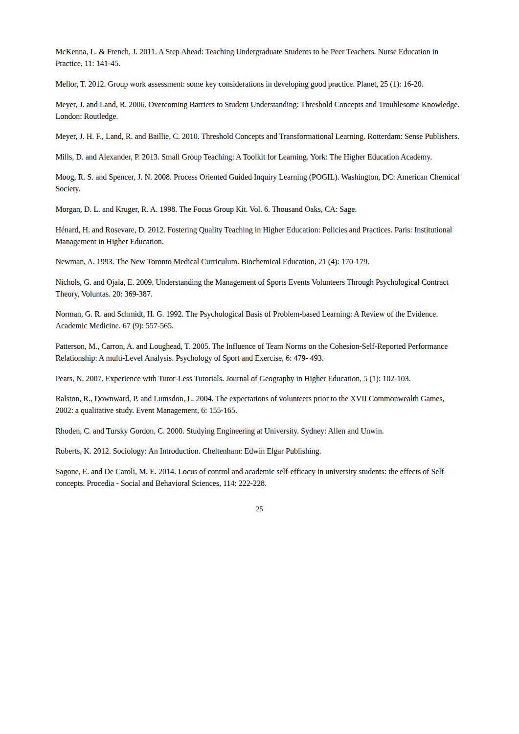McKenna, L. & French, J. 2011. A Step Ahead: Teaching Undergraduate Students to be Peer Teachers. Nurse Education in Practice, 11: 141-45.
Mellor, T. 2012. Group work assessment: some key considerations in developing good practice. Planet, 25 (1): 16-20.
Meyer, J. and Land, R. 2006. Overcoming Barriers to Student Understanding: Threshold Concepts and Troublesome Knowledge. London: Routledge.
Meyer, J. H. F., Land, R. and Baillie, C. 2010. Threshold Concepts and Transformational Learning. Rotterdam: Sense Publishers.
Mills, D. and Alexander, P. 2013. Small Group Teaching: A Toolkit for Learning. York: The Higher Education Academy.
Moog, R. S. and Spencer, J. N. 2008. Process Oriented Guided Inquiry Learning (POGIL). Washington, DC: American Chemical Society.
Morgan, D. L. and Kruger, R. A. 1998. The Focus Group Kit. Vol. 6. Thousand Oaks, CA: Sage.
Hénard, H. and Rosevare, D. 2012. Fostering Quality Teaching in Higher Education: Policies and Practices. Paris: Institutional Management in Higher Education.
Newman, A. 1993. The New Toronto Medical Curriculum. Biochemical Education, 21 (4): 170-179.
Nichols, G. and Ojala, E. 2009. Understanding the Management of Sports Events Volunteers Through Psychological Contract Theory, Voluntas. 20: 369-387.
Norman, G. R. and Schmidt, H. G. 1992. The Psychological Basis of Problem-based Learning: A Review of the Evidence. Academic Medicine. 67 (9): 557-565.
Patterson, M., Carron, A. and Loughead, T. 2005. The Influence of Team Norms on the Cohesion-Self-Reported Performance Relationship: A multi-Level Analysis. Psychology of Sport and Exercise, 6: 479- 493.
Pears, N. 2007. Experience with Tutor-Less Tutorials. Journal of Geography in Higher Education, 5 (1): 102-103.
Ralston, R., Downward, P. and Lumsdon, L. 2004. The expectations of volunteers prior to the XVII Commonwealth Games, 2002: a qualitative study. Event Management, 6: 155-165.
Rhoden, C. and Tursky Gordon, C. 2000. Studying Engineering at University. Sydney: Allen and Unwin.
Roberts, K. 2012. Sociology: An Introduction. Cheltenham: Edwin Elgar Publishing.
Sagone, E. and De Caroli, M. E. 2014. Locus of control and academic self-efficacy in university students: the effects of Self-concepts. Procedia - Social and Behavioral Sciences, 114: 222-228.
25